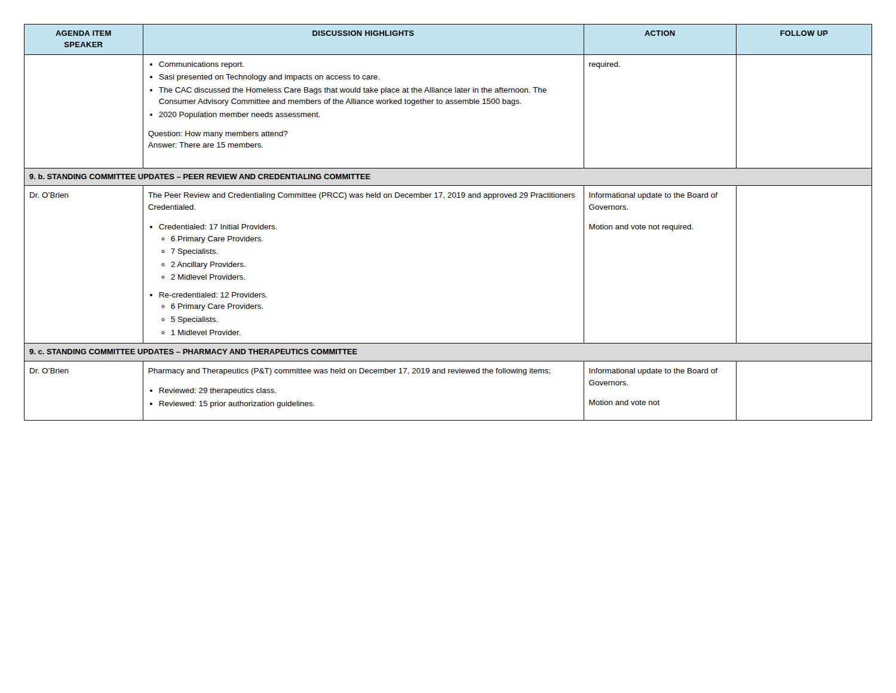| AGENDA ITEM SPEAKER | DISCUSSION HIGHLIGHTS | ACTION | FOLLOW UP |
| --- | --- | --- | --- |
| | Communications report. Sasi presented on Technology and impacts on access to care. The CAC discussed the Homeless Care Bags that would take place at the Alliance later in the afternoon. The Consumer Advisory Committee and members of the Alliance worked together to assemble 1500 bags. 2020 Population member needs assessment. Question: How many members attend? Answer: There are 15 members. | required. | |
| 9. b. STANDING COMMITTEE UPDATES – PEER REVIEW AND CREDENTIALING COMMITTEE |
| Dr. O’Brien | The Peer Review and Credentialing Committee (PRCC) was held on December 17, 2019 and approved 29 Practitioners Credentialed. Credentialed: 17 Initial Providers. 6 Primary Care Providers. 7 Specialists. 2 Ancillary Providers. 2 Midlevel Providers. Re-credentialed: 12 Providers. 6 Primary Care Providers. 5 Specialists. 1 Midlevel Provider. | Informational update to the Board of Governors. Motion and vote not required. | |
| 9. c. STANDING COMMITTEE UPDATES – PHARMACY AND THERAPEUTICS COMMITTEE |
| Dr. O’Brien | Pharmacy and Therapeutics (P&T) committee was held on December 17, 2019 and reviewed the following items; Reviewed: 29 therapeutics class. Reviewed: 15 prior authorization guidelines. | Informational update to the Board of Governors. Motion and vote not | |